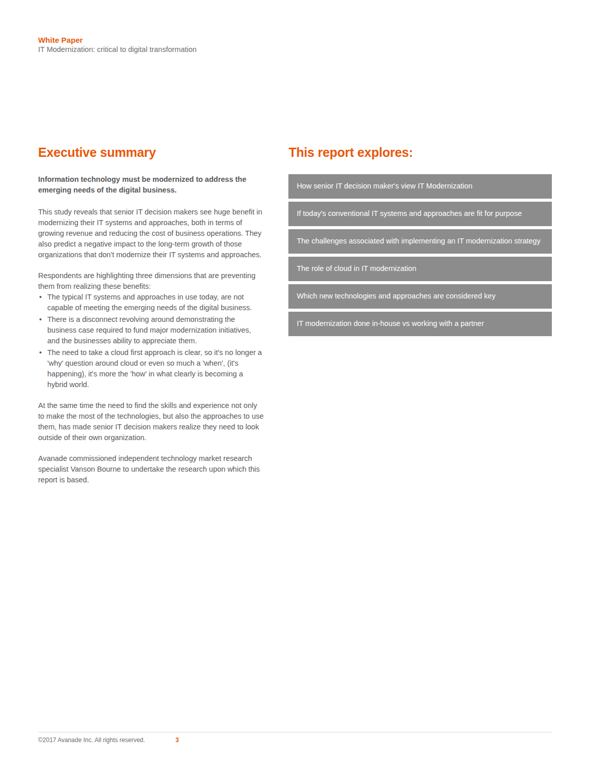White Paper
IT Modernization: critical to digital transformation
Executive summary
Information technology must be modernized to address the emerging needs of the digital business.
This study reveals that senior IT decision makers see huge benefit in modernizing their IT systems and approaches, both in terms of growing revenue and reducing the cost of business operations. They also predict a negative impact to the long-term growth of those organizations that don't modernize their IT systems and approaches.
Respondents are highlighting three dimensions that are preventing them from realizing these benefits:
The typical IT systems and approaches in use today, are not capable of meeting the emerging needs of the digital business.
There is a disconnect revolving around demonstrating the business case required to fund major modernization initiatives, and the businesses ability to appreciate them.
The need to take a cloud first approach is clear, so it's no longer a 'why' question around cloud or even so much a 'when', (it's happening), it's more the 'how' in what clearly is becoming a hybrid world.
At the same time the need to find the skills and experience not only to make the most of the technologies, but also the approaches to use them, has made senior IT decision makers realize they need to look outside of their own organization.
Avanade commissioned independent technology market research specialist Vanson Bourne to undertake the research upon which this report is based.
This report explores:
How senior IT decision maker's view IT Modernization
If today's conventional IT systems and approaches are fit for purpose
The challenges associated with implementing an IT modernization strategy
The role of cloud in IT modernization
Which new technologies and approaches are considered key
IT modernization done in-house vs working with a partner
©2017 Avanade Inc. All rights reserved. 3